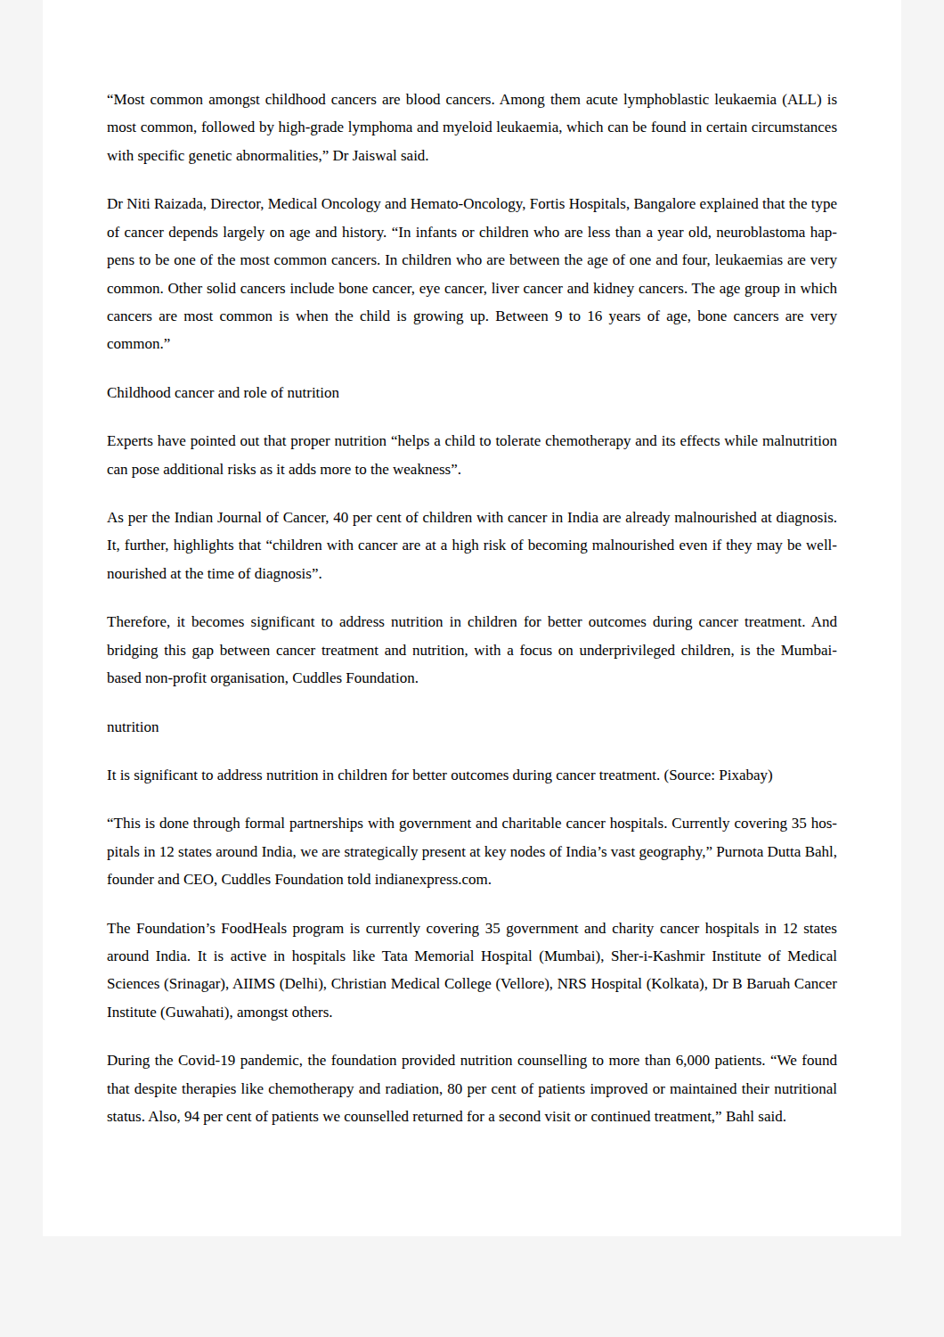“Most common amongst childhood cancers are blood cancers. Among them acute lymphoblastic leukaemia (ALL) is most common, followed by high-grade lymphoma and myeloid leukaemia, which can be found in certain circumstances with specific genetic abnormalities,” Dr Jaiswal said.
Dr Niti Raizada, Director, Medical Oncology and Hemato-Oncology, Fortis Hospitals, Bangalore explained that the type of cancer depends largely on age and history. “In infants or children who are less than a year old, neuroblastoma happens to be one of the most common cancers. In children who are between the age of one and four, leukaemias are very common. Other solid cancers include bone cancer, eye cancer, liver cancer and kidney cancers. The age group in which cancers are most common is when the child is growing up. Between 9 to 16 years of age, bone cancers are very common.”
Childhood cancer and role of nutrition
Experts have pointed out that proper nutrition “helps a child to tolerate chemotherapy and its effects while malnutrition can pose additional risks as it adds more to the weakness”.
As per the Indian Journal of Cancer, 40 per cent of children with cancer in India are already malnourished at diagnosis. It, further, highlights that “children with cancer are at a high risk of becoming malnourished even if they may be well-nourished at the time of diagnosis”.
Therefore, it becomes significant to address nutrition in children for better outcomes during cancer treatment. And bridging this gap between cancer treatment and nutrition, with a focus on underprivileged children, is the Mumbai-based non-profit organisation, Cuddles Foundation.
nutrition
It is significant to address nutrition in children for better outcomes during cancer treatment. (Source: Pixabay)
“This is done through formal partnerships with government and charitable cancer hospitals. Currently covering 35 hospitals in 12 states around India, we are strategically present at key nodes of India’s vast geography,” Purnota Dutta Bahl, founder and CEO, Cuddles Foundation told indianexpress.com.
The Foundation’s FoodHeals program is currently covering 35 government and charity cancer hospitals in 12 states around India. It is active in hospitals like Tata Memorial Hospital (Mumbai), Sher-i-Kashmir Institute of Medical Sciences (Srinagar), AIIMS (Delhi), Christian Medical College (Vellore), NRS Hospital (Kolkata), Dr B Baruah Cancer Institute (Guwahati), amongst others.
During the Covid-19 pandemic, the foundation provided nutrition counselling to more than 6,000 patients. “We found that despite therapies like chemotherapy and radiation, 80 per cent of patients improved or maintained their nutritional status. Also, 94 per cent of patients we counselled returned for a second visit or continued treatment,” Bahl said.